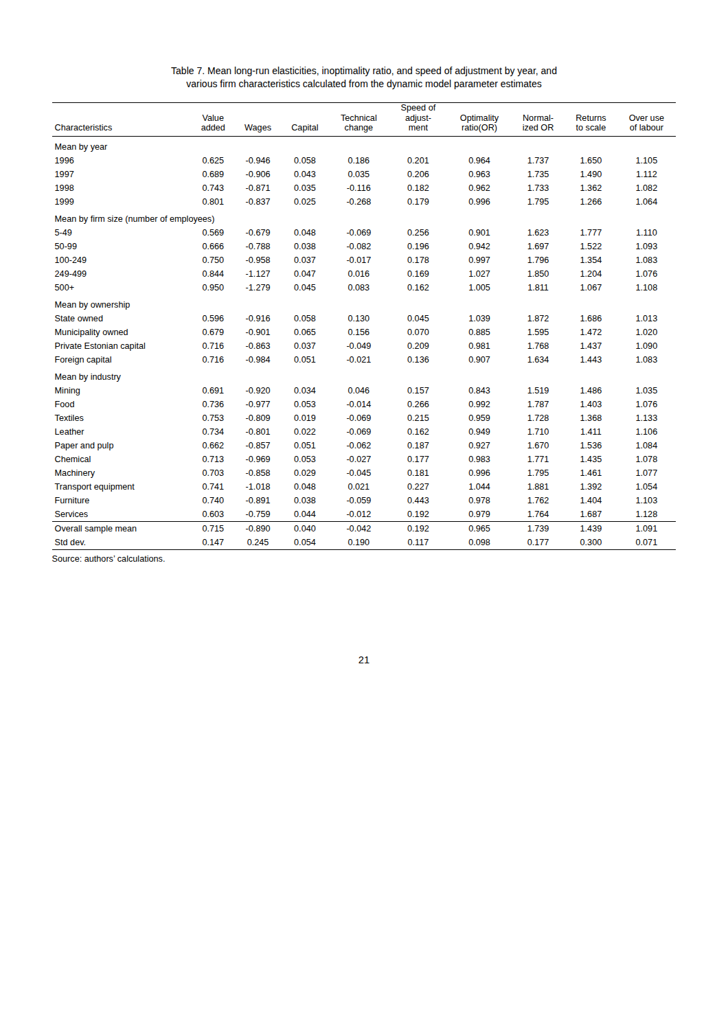Table 7. Mean long-run elasticities, inoptimality ratio, and speed of adjustment by year, and
various firm characteristics calculated from the dynamic model parameter estimates
| Characteristics | Value added | Wages | Capital | Technical change | Speed of adjust- ment | Optimality ratio(OR) | Normal- ized OR | Returns to scale | Over use of labour |
| --- | --- | --- | --- | --- | --- | --- | --- | --- | --- |
| Mean by year |
| 1996 | 0.625 | -0.946 | 0.058 | 0.186 | 0.201 | 0.964 | 1.737 | 1.650 | 1.105 |
| 1997 | 0.689 | -0.906 | 0.043 | 0.035 | 0.206 | 0.963 | 1.735 | 1.490 | 1.112 |
| 1998 | 0.743 | -0.871 | 0.035 | -0.116 | 0.182 | 0.962 | 1.733 | 1.362 | 1.082 |
| 1999 | 0.801 | -0.837 | 0.025 | -0.268 | 0.179 | 0.996 | 1.795 | 1.266 | 1.064 |
| Mean by firm size (number of employees) |
| 5-49 | 0.569 | -0.679 | 0.048 | -0.069 | 0.256 | 0.901 | 1.623 | 1.777 | 1.110 |
| 50-99 | 0.666 | -0.788 | 0.038 | -0.082 | 0.196 | 0.942 | 1.697 | 1.522 | 1.093 |
| 100-249 | 0.750 | -0.958 | 0.037 | -0.017 | 0.178 | 0.997 | 1.796 | 1.354 | 1.083 |
| 249-499 | 0.844 | -1.127 | 0.047 | 0.016 | 0.169 | 1.027 | 1.850 | 1.204 | 1.076 |
| 500+ | 0.950 | -1.279 | 0.045 | 0.083 | 0.162 | 1.005 | 1.811 | 1.067 | 1.108 |
| Mean by ownership |
| State owned | 0.596 | -0.916 | 0.058 | 0.130 | 0.045 | 1.039 | 1.872 | 1.686 | 1.013 |
| Municipality owned | 0.679 | -0.901 | 0.065 | 0.156 | 0.070 | 0.885 | 1.595 | 1.472 | 1.020 |
| Private Estonian capital | 0.716 | -0.863 | 0.037 | -0.049 | 0.209 | 0.981 | 1.768 | 1.437 | 1.090 |
| Foreign capital | 0.716 | -0.984 | 0.051 | -0.021 | 0.136 | 0.907 | 1.634 | 1.443 | 1.083 |
| Mean by industry |
| Mining | 0.691 | -0.920 | 0.034 | 0.046 | 0.157 | 0.843 | 1.519 | 1.486 | 1.035 |
| Food | 0.736 | -0.977 | 0.053 | -0.014 | 0.266 | 0.992 | 1.787 | 1.403 | 1.076 |
| Textiles | 0.753 | -0.809 | 0.019 | -0.069 | 0.215 | 0.959 | 1.728 | 1.368 | 1.133 |
| Leather | 0.734 | -0.801 | 0.022 | -0.069 | 0.162 | 0.949 | 1.710 | 1.411 | 1.106 |
| Paper and pulp | 0.662 | -0.857 | 0.051 | -0.062 | 0.187 | 0.927 | 1.670 | 1.536 | 1.084 |
| Chemical | 0.713 | -0.969 | 0.053 | -0.027 | 0.177 | 0.983 | 1.771 | 1.435 | 1.078 |
| Machinery | 0.703 | -0.858 | 0.029 | -0.045 | 0.181 | 0.996 | 1.795 | 1.461 | 1.077 |
| Transport equipment | 0.741 | -1.018 | 0.048 | 0.021 | 0.227 | 1.044 | 1.881 | 1.392 | 1.054 |
| Furniture | 0.740 | -0.891 | 0.038 | -0.059 | 0.443 | 0.978 | 1.762 | 1.404 | 1.103 |
| Services | 0.603 | -0.759 | 0.044 | -0.012 | 0.192 | 0.979 | 1.764 | 1.687 | 1.128 |
| Overall sample mean | 0.715 | -0.890 | 0.040 | -0.042 | 0.192 | 0.965 | 1.739 | 1.439 | 1.091 |
| Std dev. | 0.147 | 0.245 | 0.054 | 0.190 | 0.117 | 0.098 | 0.177 | 0.300 | 0.071 |
Source: authors’ calculations.
21